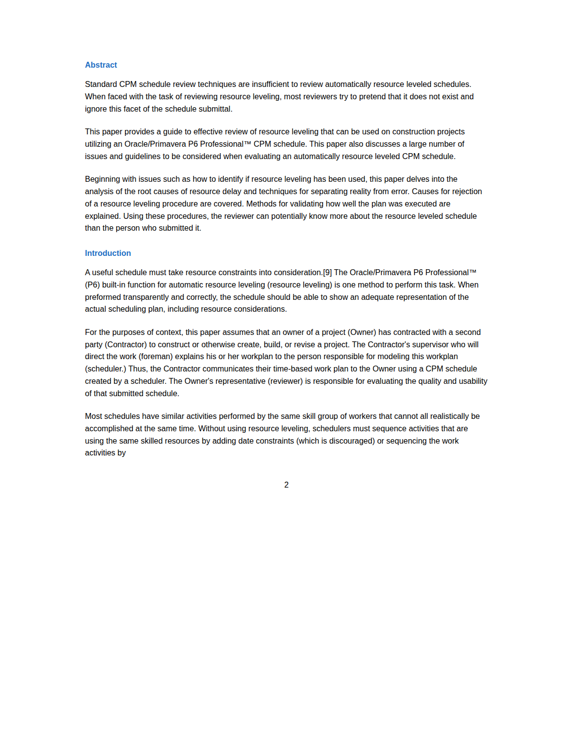Abstract
Standard CPM schedule review techniques are insufficient to review automatically resource leveled schedules. When faced with the task of reviewing resource leveling, most reviewers try to pretend that it does not exist and ignore this facet of the schedule submittal.
This paper provides a guide to effective review of resource leveling that can be used on construction projects utilizing an Oracle/Primavera P6 Professional™ CPM schedule. This paper also discusses a large number of issues and guidelines to be considered when evaluating an automatically resource leveled CPM schedule.
Beginning with issues such as how to identify if resource leveling has been used, this paper delves into the analysis of the root causes of resource delay and techniques for separating reality from error. Causes for rejection of a resource leveling procedure are covered. Methods for validating how well the plan was executed are explained. Using these procedures, the reviewer can potentially know more about the resource leveled schedule than the person who submitted it.
Introduction
A useful schedule must take resource constraints into consideration.[9] The Oracle/Primavera P6 Professional™ (P6) built-in function for automatic resource leveling (resource leveling) is one method to perform this task. When preformed transparently and correctly, the schedule should be able to show an adequate representation of the actual scheduling plan, including resource considerations.
For the purposes of context, this paper assumes that an owner of a project (Owner) has contracted with a second party (Contractor) to construct or otherwise create, build, or revise a project. The Contractor's supervisor who will direct the work (foreman) explains his or her workplan to the person responsible for modeling this workplan (scheduler.) Thus, the Contractor communicates their time-based work plan to the Owner using a CPM schedule created by a scheduler. The Owner's representative (reviewer) is responsible for evaluating the quality and usability of that submitted schedule.
Most schedules have similar activities performed by the same skill group of workers that cannot all realistically be accomplished at the same time. Without using resource leveling, schedulers must sequence activities that are using the same skilled resources by adding date constraints (which is discouraged) or sequencing the work activities by
2